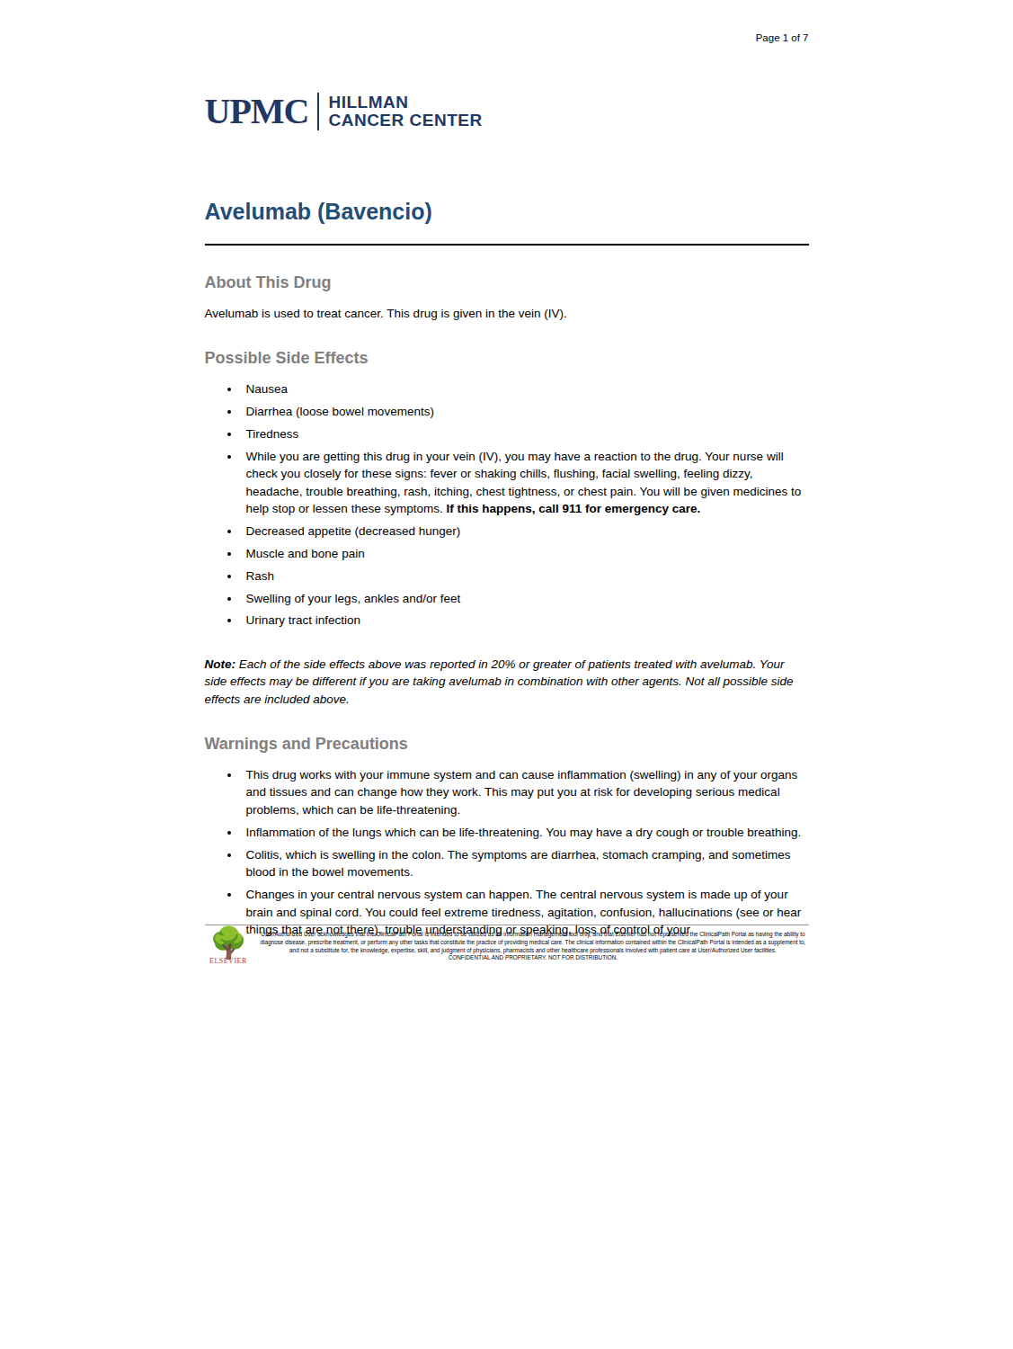Page 1 of 7
UPMC HILLMAN
CANCER CENTER
Avelumab (Bavencio)
About This Drug
Avelumab is used to treat cancer. This drug is given in the vein (IV).
Possible Side Effects
Nausea
Diarrhea (loose bowel movements)
Tiredness
While you are getting this drug in your vein (IV), you may have a reaction to the drug. Your nurse will check you closely for these signs: fever or shaking chills, flushing, facial swelling, feeling dizzy, headache, trouble breathing, rash, itching, chest tightness, or chest pain. You will be given medicines to help stop or lessen these symptoms. If this happens, call 911 for emergency care.
Decreased appetite (decreased hunger)
Muscle and bone pain
Rash
Swelling of your legs, ankles and/or feet
Urinary tract infection
Note: Each of the side effects above was reported in 20% or greater of patients treated with avelumab. Your side effects may be different if you are taking avelumab in combination with other agents. Not all possible side effects are included above.
Warnings and Precautions
This drug works with your immune system and can cause inflammation (swelling) in any of your organs and tissues and can change how they work. This may put you at risk for developing serious medical problems, which can be life-threatening.
Inflammation of the lungs which can be life-threatening. You may have a dry cough or trouble breathing.
Colitis, which is swelling in the colon. The symptoms are diarrhea, stomach cramping, and sometimes blood in the bowel movements.
Changes in your central nervous system can happen. The central nervous system is made up of your brain and spinal cord. You could feel extreme tiredness, agitation, confusion, hallucinations (see or hear things that are not there), trouble understanding or speaking, loss of control of your
🌳
ELSEVIER
User/Authorized User acknowledges that the ClinicalPath Portal is intended to be utilized as an information management tool only, and that Elsevier has not represented the ClinicalPath Portal as having the ability to diagnose disease, prescribe treatment, or perform any other tasks that constitute the practice of providing medical care. The clinical information contained within the ClinicalPath Portal is intended as a supplement to, and not a substitute for, the knowledge, expertise, skill, and judgment of physicians, pharmacists and other healthcare professionals involved with patient care at User/Authorized User facilities.
CONFIDENTIAL AND PROPRIETARY. NOT FOR DISTRIBUTION.